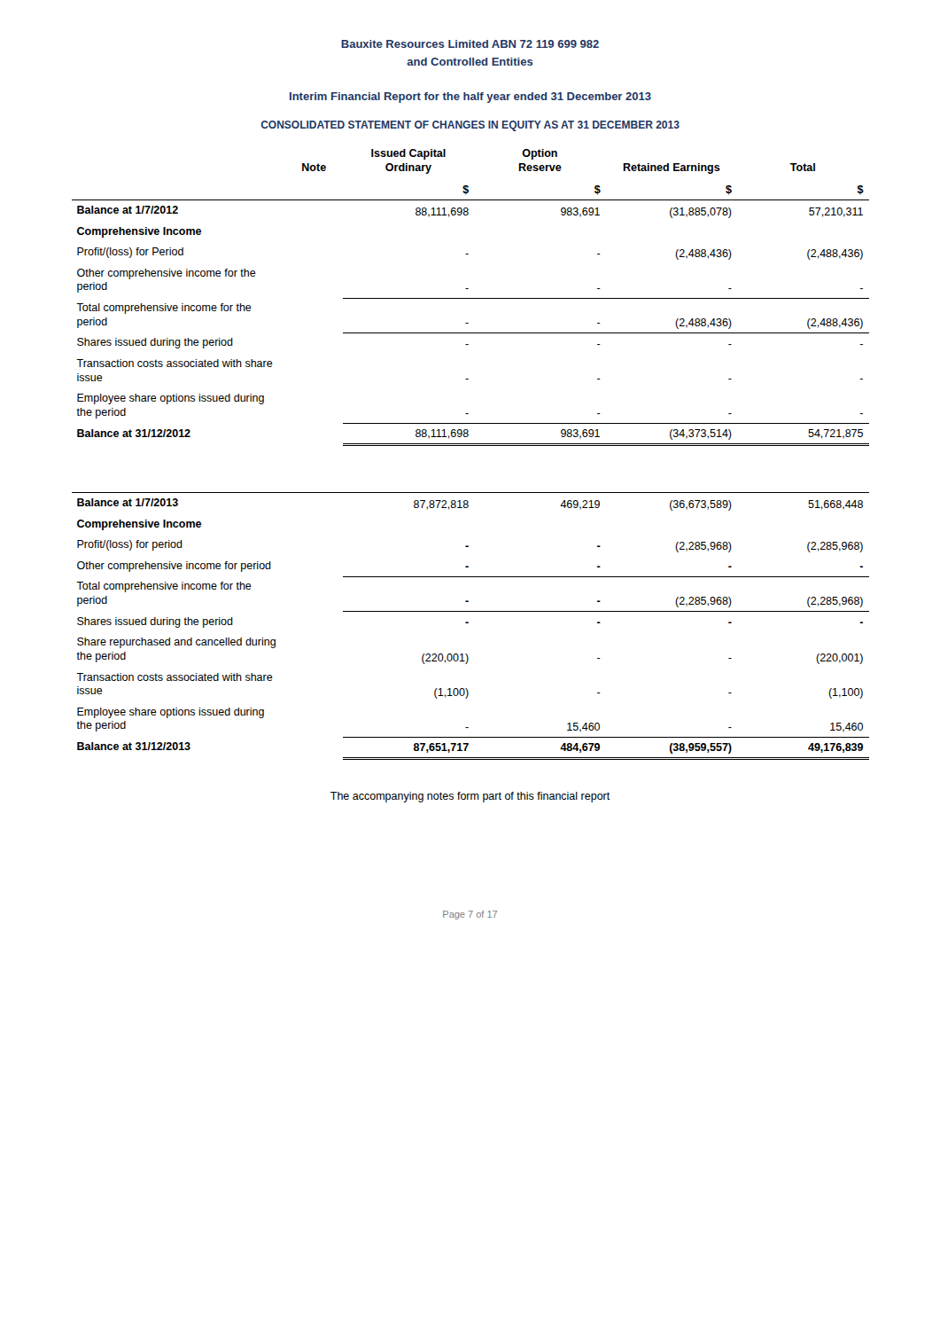Bauxite Resources Limited ABN 72 119 699 982
and Controlled Entities
Interim Financial Report for the half year ended 31 December 2013
CONSOLIDATED STATEMENT OF CHANGES IN EQUITY AS AT 31 DECEMBER 2013
| | Note | Issued Capital Ordinary | Option Reserve | Retained Earnings | Total |
| --- | --- | --- | --- | --- | --- |
| | | $ | $ | $ | $ |
| Balance at 1/7/2012 | | 88,111,698 | 983,691 | (31,885,078) | 57,210,311 |
| Comprehensive Income | | | | | |
| Profit/(loss) for Period | | - | - | (2,488,436) | (2,488,436) |
| Other comprehensive income for the period | | - | - | - | - |
| Total comprehensive income for the period | | - | - | (2,488,436) | (2,488,436) |
| Shares issued during the period | | - | - | - | - |
| Transaction costs associated with share issue | | - | - | - | - |
| Employee share options issued during the period | | - | - | - | - |
| Balance at 31/12/2012 | | 88,111,698 | 983,691 | (34,373,514) | 54,721,875 |
| Balance at 1/7/2013 | | 87,872,818 | 469,219 | (36,673,589) | 51,668,448 |
| Comprehensive Income | | | | | |
| Profit/(loss) for period | | - | - | (2,285,968) | (2,285,968) |
| Other comprehensive income for period | | - | - | - | - |
| Total comprehensive income for the period | | - | - | (2,285,968) | (2,285,968) |
| Shares issued during the period | | - | - | - | - |
| Share repurchased and cancelled during the period | | (220,001) | - | - | (220,001) |
| Transaction costs associated with share issue | | (1,100) | - | - | (1,100) |
| Employee share options issued during the period | | - | 15,460 | - | 15,460 |
| Balance at 31/12/2013 | | 87,651,717 | 484,679 | (38,959,557) | 49,176,839 |
The accompanying notes form part of this financial report
Page 7 of 17